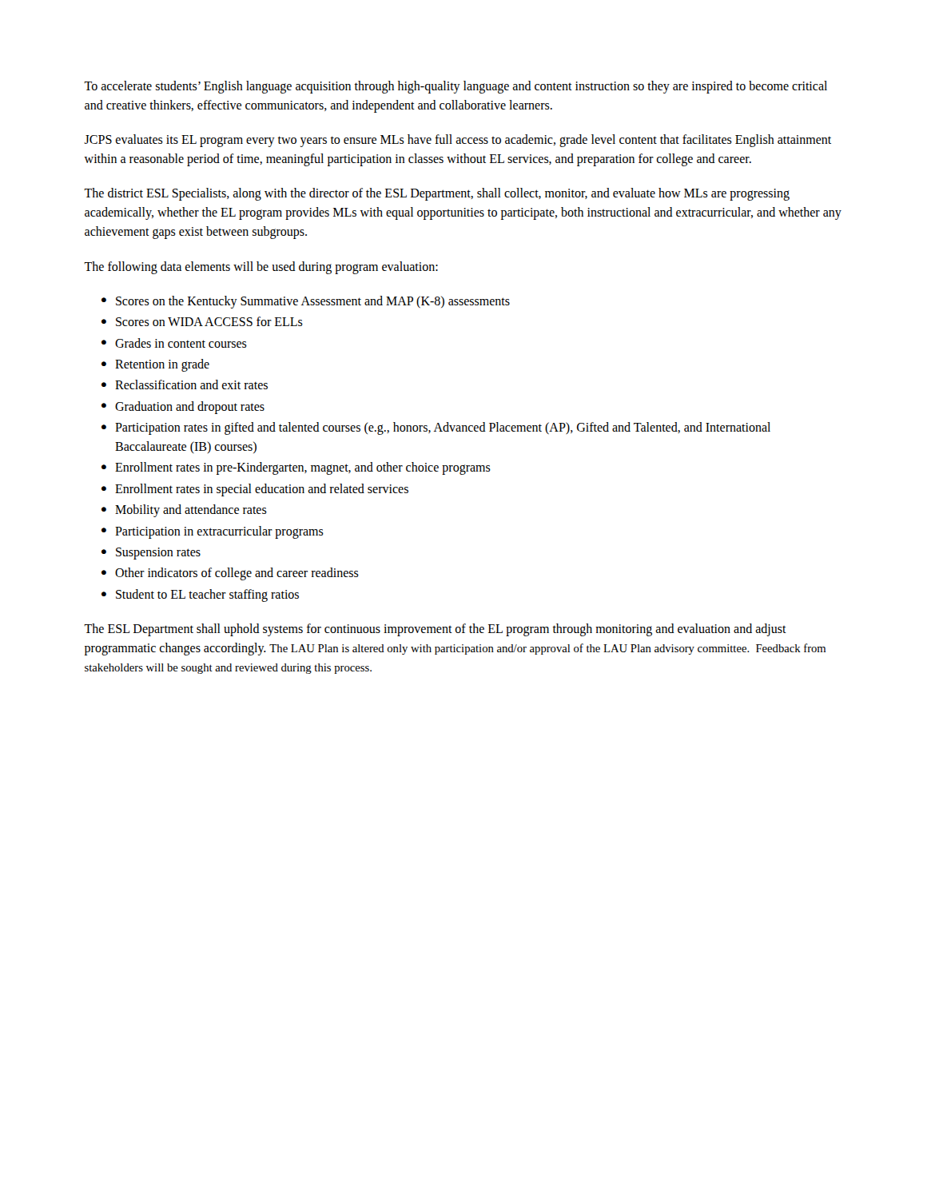To accelerate students’ English language acquisition through high-quality language and content instruction so they are inspired to become critical and creative thinkers, effective communicators, and independent and collaborative learners.
JCPS evaluates its EL program every two years to ensure MLs have full access to academic, grade level content that facilitates English attainment within a reasonable period of time, meaningful participation in classes without EL services, and preparation for college and career.
The district ESL Specialists, along with the director of the ESL Department, shall collect, monitor, and evaluate how MLs are progressing academically, whether the EL program provides MLs with equal opportunities to participate, both instructional and extracurricular, and whether any achievement gaps exist between subgroups.
The following data elements will be used during program evaluation:
Scores on the Kentucky Summative Assessment and MAP (K-8) assessments
Scores on WIDA ACCESS for ELLs
Grades in content courses
Retention in grade
Reclassification and exit rates
Graduation and dropout rates
Participation rates in gifted and talented courses (e.g., honors, Advanced Placement (AP), Gifted and Talented, and International Baccalaureate (IB) courses)
Enrollment rates in pre-Kindergarten, magnet, and other choice programs
Enrollment rates in special education and related services
Mobility and attendance rates
Participation in extracurricular programs
Suspension rates
Other indicators of college and career readiness
Student to EL teacher staffing ratios
The ESL Department shall uphold systems for continuous improvement of the EL program through monitoring and evaluation and adjust programmatic changes accordingly. The LAU Plan is altered only with participation and/or approval of the LAU Plan advisory committee. Feedback from stakeholders will be sought and reviewed during this process.